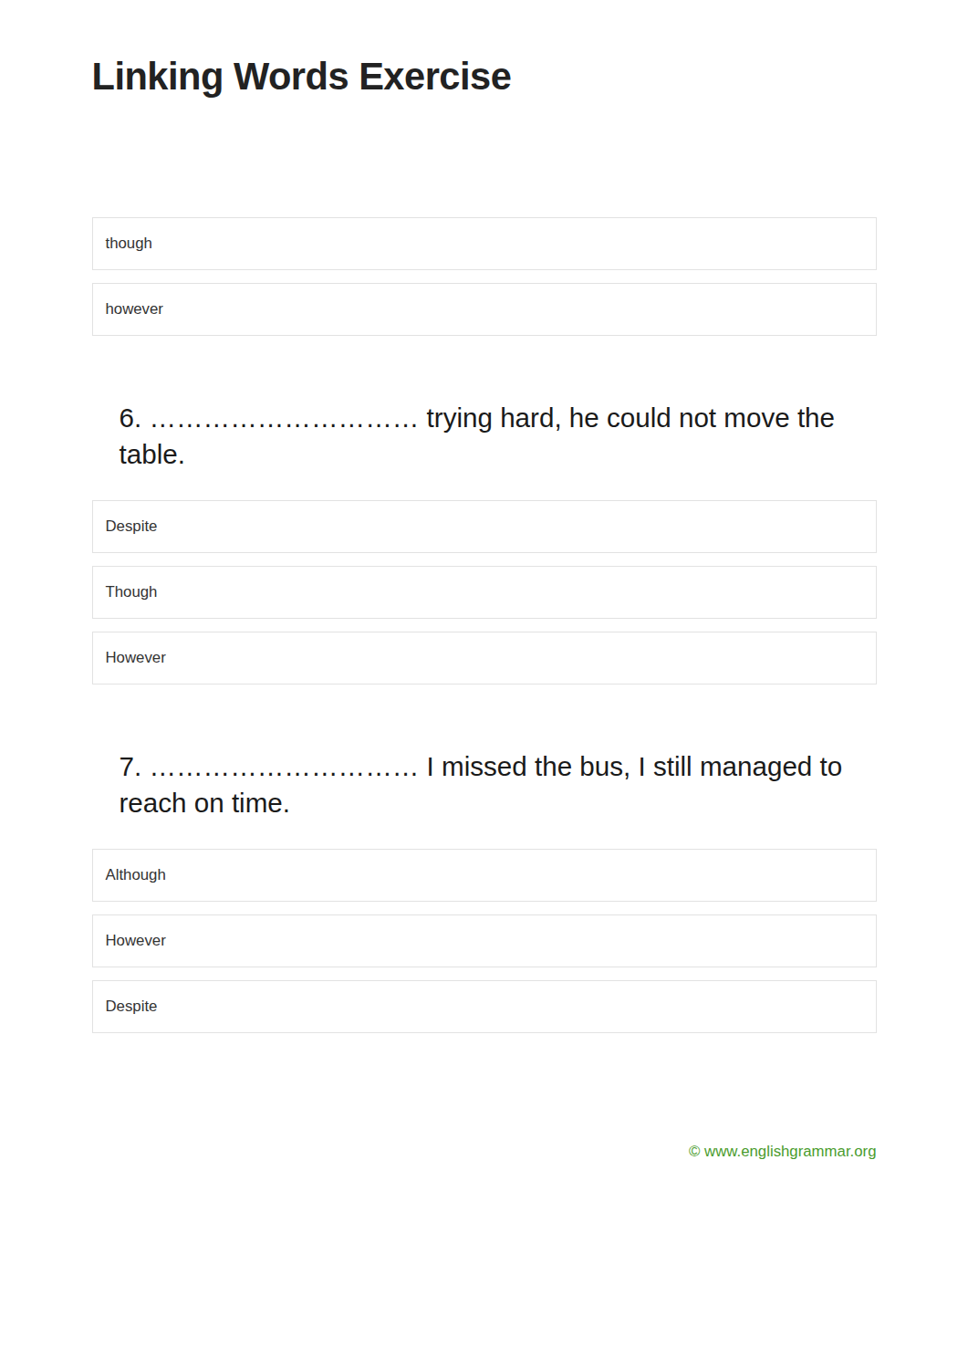Linking Words Exercise
though
however
6. ………………………… trying hard, he could not move the table.
Despite
Though
However
7. ………………………… I missed the bus, I still managed to reach on time.
Although
However
Despite
© www.englishgrammar.org